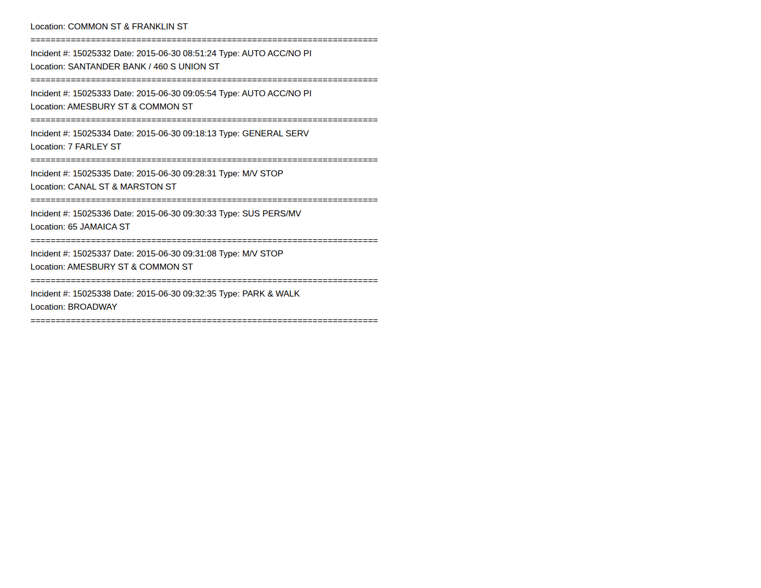Location: COMMON ST & FRANKLIN ST
=====================================================================
Incident #: 15025332 Date: 2015-06-30 08:51:24 Type: AUTO ACC/NO PI
Location: SANTANDER BANK / 460 S UNION ST
=====================================================================
Incident #: 15025333 Date: 2015-06-30 09:05:54 Type: AUTO ACC/NO PI
Location: AMESBURY ST & COMMON ST
=====================================================================
Incident #: 15025334 Date: 2015-06-30 09:18:13 Type: GENERAL SERV
Location: 7 FARLEY ST
=====================================================================
Incident #: 15025335 Date: 2015-06-30 09:28:31 Type: M/V STOP
Location: CANAL ST & MARSTON ST
=====================================================================
Incident #: 15025336 Date: 2015-06-30 09:30:33 Type: SUS PERS/MV
Location: 65 JAMAICA ST
=====================================================================
Incident #: 15025337 Date: 2015-06-30 09:31:08 Type: M/V STOP
Location: AMESBURY ST & COMMON ST
=====================================================================
Incident #: 15025338 Date: 2015-06-30 09:32:35 Type: PARK & WALK
Location: BROADWAY
=====================================================================